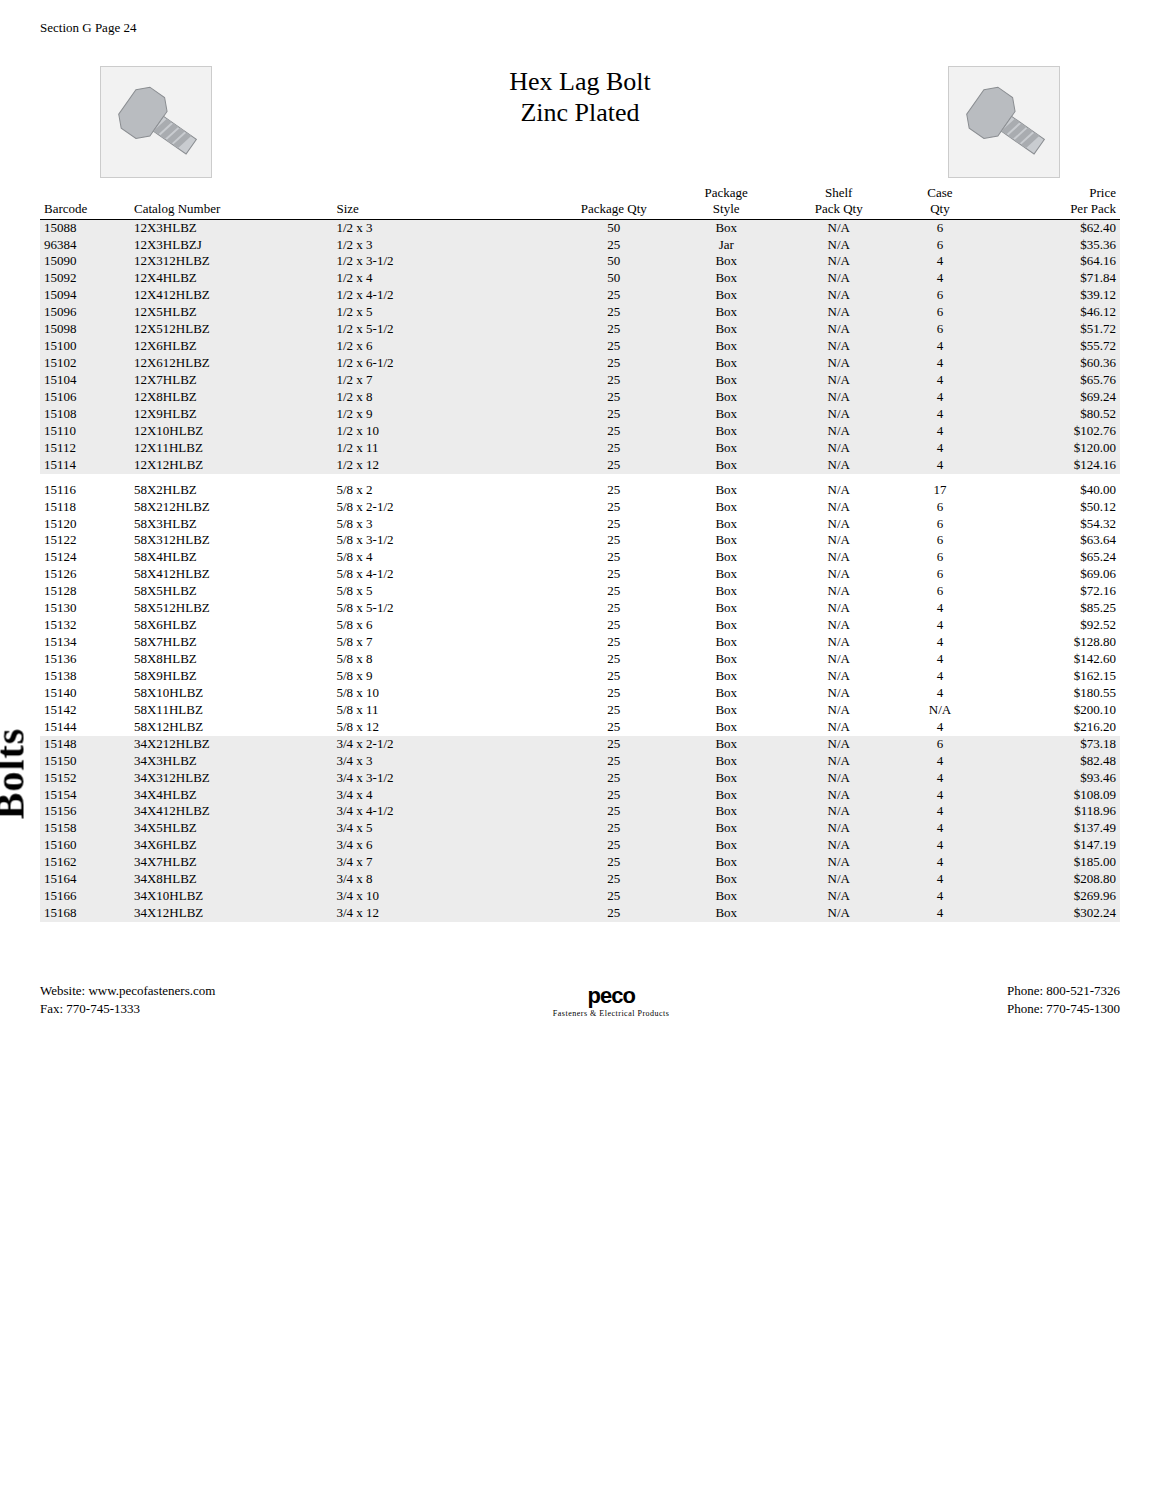Section G Page 24
Bolts
Hex Lag Bolt
Zinc Plated
| | | | | Package | Shelf | Case | Price |
| --- | --- | --- | --- | --- | --- | --- | --- |
| Barcode | Catalog Number | Size | Package Qty | Style | Pack Qty | Qty | Per Pack |
| 15088 | 12X3HLBZ | 1/2 x 3 | 50 | Box | N/A | 6 | $62.40 |
| 96384 | 12X3HLBZJ | 1/2 x 3 | 25 | Jar | N/A | 6 | $35.36 |
| 15090 | 12X312HLBZ | 1/2 x 3-1/2 | 50 | Box | N/A | 4 | $64.16 |
| 15092 | 12X4HLBZ | 1/2 x 4 | 50 | Box | N/A | 4 | $71.84 |
| 15094 | 12X412HLBZ | 1/2 x 4-1/2 | 25 | Box | N/A | 6 | $39.12 |
| 15096 | 12X5HLBZ | 1/2 x 5 | 25 | Box | N/A | 6 | $46.12 |
| 15098 | 12X512HLBZ | 1/2 x 5-1/2 | 25 | Box | N/A | 6 | $51.72 |
| 15100 | 12X6HLBZ | 1/2 x 6 | 25 | Box | N/A | 4 | $55.72 |
| 15102 | 12X612HLBZ | 1/2 x 6-1/2 | 25 | Box | N/A | 4 | $60.36 |
| 15104 | 12X7HLBZ | 1/2 x 7 | 25 | Box | N/A | 4 | $65.76 |
| 15106 | 12X8HLBZ | 1/2 x 8 | 25 | Box | N/A | 4 | $69.24 |
| 15108 | 12X9HLBZ | 1/2 x 9 | 25 | Box | N/A | 4 | $80.52 |
| 15110 | 12X10HLBZ | 1/2 x 10 | 25 | Box | N/A | 4 | $102.76 |
| 15112 | 12X11HLBZ | 1/2 x 11 | 25 | Box | N/A | 4 | $120.00 |
| 15114 | 12X12HLBZ | 1/2 x 12 | 25 | Box | N/A | 4 | $124.16 |
| 15116 | 58X2HLBZ | 5/8 x 2 | 25 | Box | N/A | 17 | $40.00 |
| 15118 | 58X212HLBZ | 5/8 x 2-1/2 | 25 | Box | N/A | 6 | $50.12 |
| 15120 | 58X3HLBZ | 5/8 x 3 | 25 | Box | N/A | 6 | $54.32 |
| 15122 | 58X312HLBZ | 5/8 x 3-1/2 | 25 | Box | N/A | 6 | $63.64 |
| 15124 | 58X4HLBZ | 5/8 x 4 | 25 | Box | N/A | 6 | $65.24 |
| 15126 | 58X412HLBZ | 5/8 x 4-1/2 | 25 | Box | N/A | 6 | $69.06 |
| 15128 | 58X5HLBZ | 5/8 x 5 | 25 | Box | N/A | 6 | $72.16 |
| 15130 | 58X512HLBZ | 5/8 x 5-1/2 | 25 | Box | N/A | 4 | $85.25 |
| 15132 | 58X6HLBZ | 5/8 x 6 | 25 | Box | N/A | 4 | $92.52 |
| 15134 | 58X7HLBZ | 5/8 x 7 | 25 | Box | N/A | 4 | $128.80 |
| 15136 | 58X8HLBZ | 5/8 x 8 | 25 | Box | N/A | 4 | $142.60 |
| 15138 | 58X9HLBZ | 5/8 x 9 | 25 | Box | N/A | 4 | $162.15 |
| 15140 | 58X10HLBZ | 5/8 x 10 | 25 | Box | N/A | 4 | $180.55 |
| 15142 | 58X11HLBZ | 5/8 x 11 | 25 | Box | N/A | N/A | $200.10 |
| 15144 | 58X12HLBZ | 5/8 x 12 | 25 | Box | N/A | 4 | $216.20 |
| 15148 | 34X212HLBZ | 3/4 x 2-1/2 | 25 | Box | N/A | 6 | $73.18 |
| 15150 | 34X3HLBZ | 3/4 x 3 | 25 | Box | N/A | 4 | $82.48 |
| 15152 | 34X312HLBZ | 3/4 x 3-1/2 | 25 | Box | N/A | 4 | $93.46 |
| 15154 | 34X4HLBZ | 3/4 x 4 | 25 | Box | N/A | 4 | $108.09 |
| 15156 | 34X412HLBZ | 3/4 x 4-1/2 | 25 | Box | N/A | 4 | $118.96 |
| 15158 | 34X5HLBZ | 3/4 x 5 | 25 | Box | N/A | 4 | $137.49 |
| 15160 | 34X6HLBZ | 3/4 x 6 | 25 | Box | N/A | 4 | $147.19 |
| 15162 | 34X7HLBZ | 3/4 x 7 | 25 | Box | N/A | 4 | $185.00 |
| 15164 | 34X8HLBZ | 3/4 x 8 | 25 | Box | N/A | 4 | $208.80 |
| 15166 | 34X10HLBZ | 3/4 x 10 | 25 | Box | N/A | 4 | $269.96 |
| 15168 | 34X12HLBZ | 3/4 x 12 | 25 | Box | N/A | 4 | $302.24 |
Website: www.pecofasteners.com
Fax: 770-745-1333
peco
Fasteners & Electrical Products
Phone: 800-521-7326
Phone: 770-745-1300